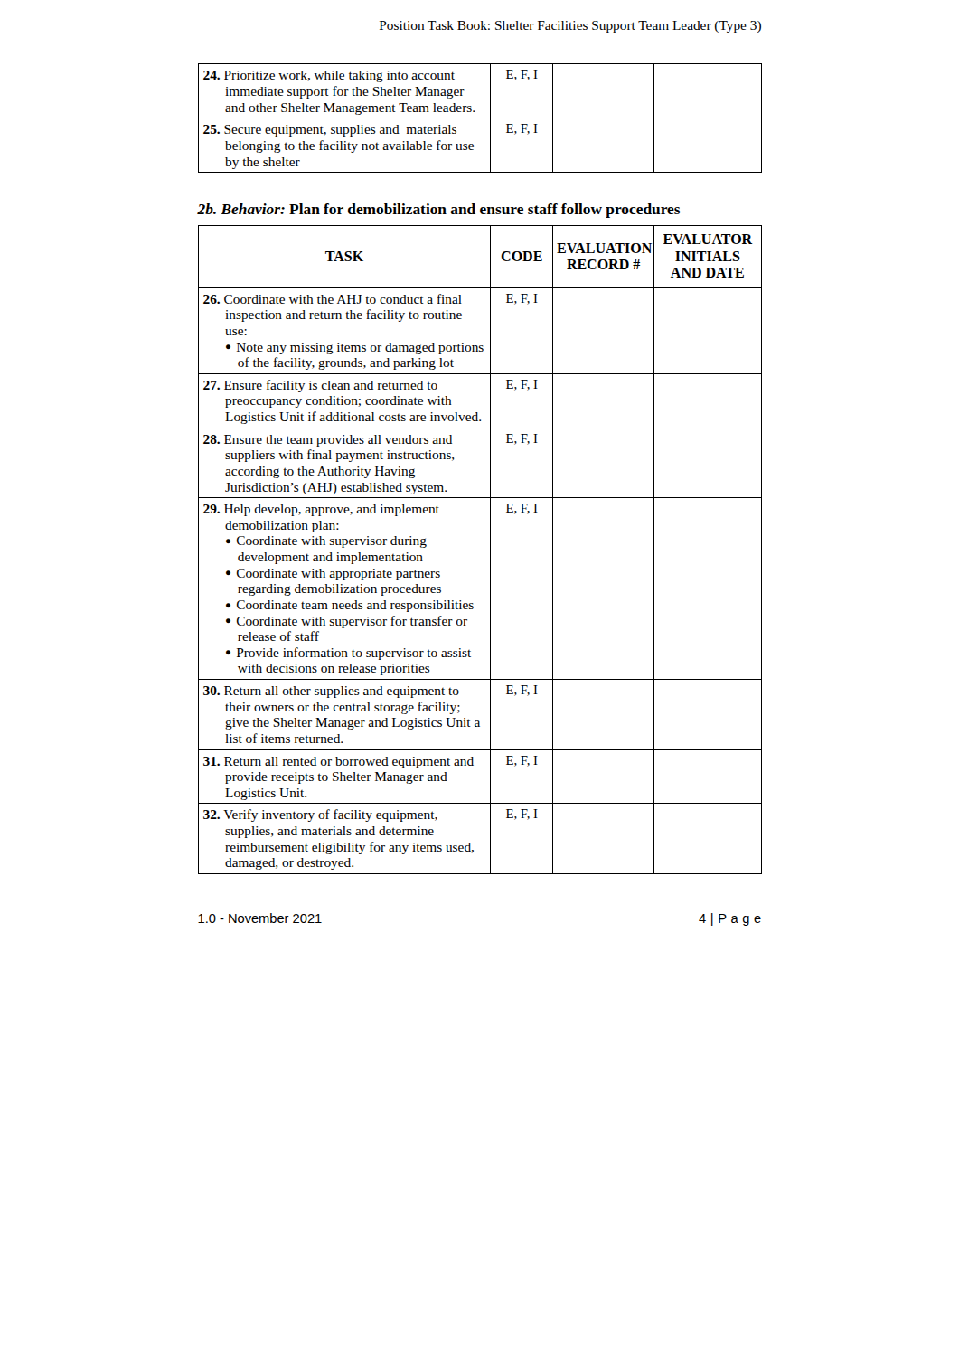Position Task Book: Shelter Facilities Support Team Leader (Type 3)
| 24. Prioritize work, while taking into account immediate support for the Shelter Manager and other Shelter Management Team leaders. | E, F, I | | |
| 25. Secure equipment, supplies and materials belonging to the facility not available for use by the shelter | E, F, I | | |
2b. Behavior: Plan for demobilization and ensure staff follow procedures
| TASK | CODE | EVALUATION RECORD # | EVALUATOR INITIALS AND DATE |
| --- | --- | --- | --- |
| 26. Coordinate with the AHJ to conduct a final inspection and return the facility to routine use: Note any missing items or damaged portions of the facility, grounds, and parking lot | E, F, I | | |
| 27. Ensure facility is clean and returned to preoccupancy condition; coordinate with Logistics Unit if additional costs are involved. | E, F, I | | |
| 28. Ensure the team provides all vendors and suppliers with final payment instructions, according to the Authority Having Jurisdiction’s (AHJ) established system. | E, F, I | | |
| 29. Help develop, approve, and implement demobilization plan: Coordinate with supervisor during development and implementation Coordinate with appropriate partners regarding demobilization procedures Coordinate team needs and responsibilities Coordinate with supervisor for transfer or release of staff Provide information to supervisor to assist with decisions on release priorities | E, F, I | | |
| 30. Return all other supplies and equipment to their owners or the central storage facility; give the Shelter Manager and Logistics Unit a list of items returned. | E, F, I | | |
| 31. Return all rented or borrowed equipment and provide receipts to Shelter Manager and Logistics Unit. | E, F, I | | |
| 32. Verify inventory of facility equipment, supplies, and materials and determine reimbursement eligibility for any items used, damaged, or destroyed. | E, F, I | | |
1.0 - November 2021 4 | P a g e